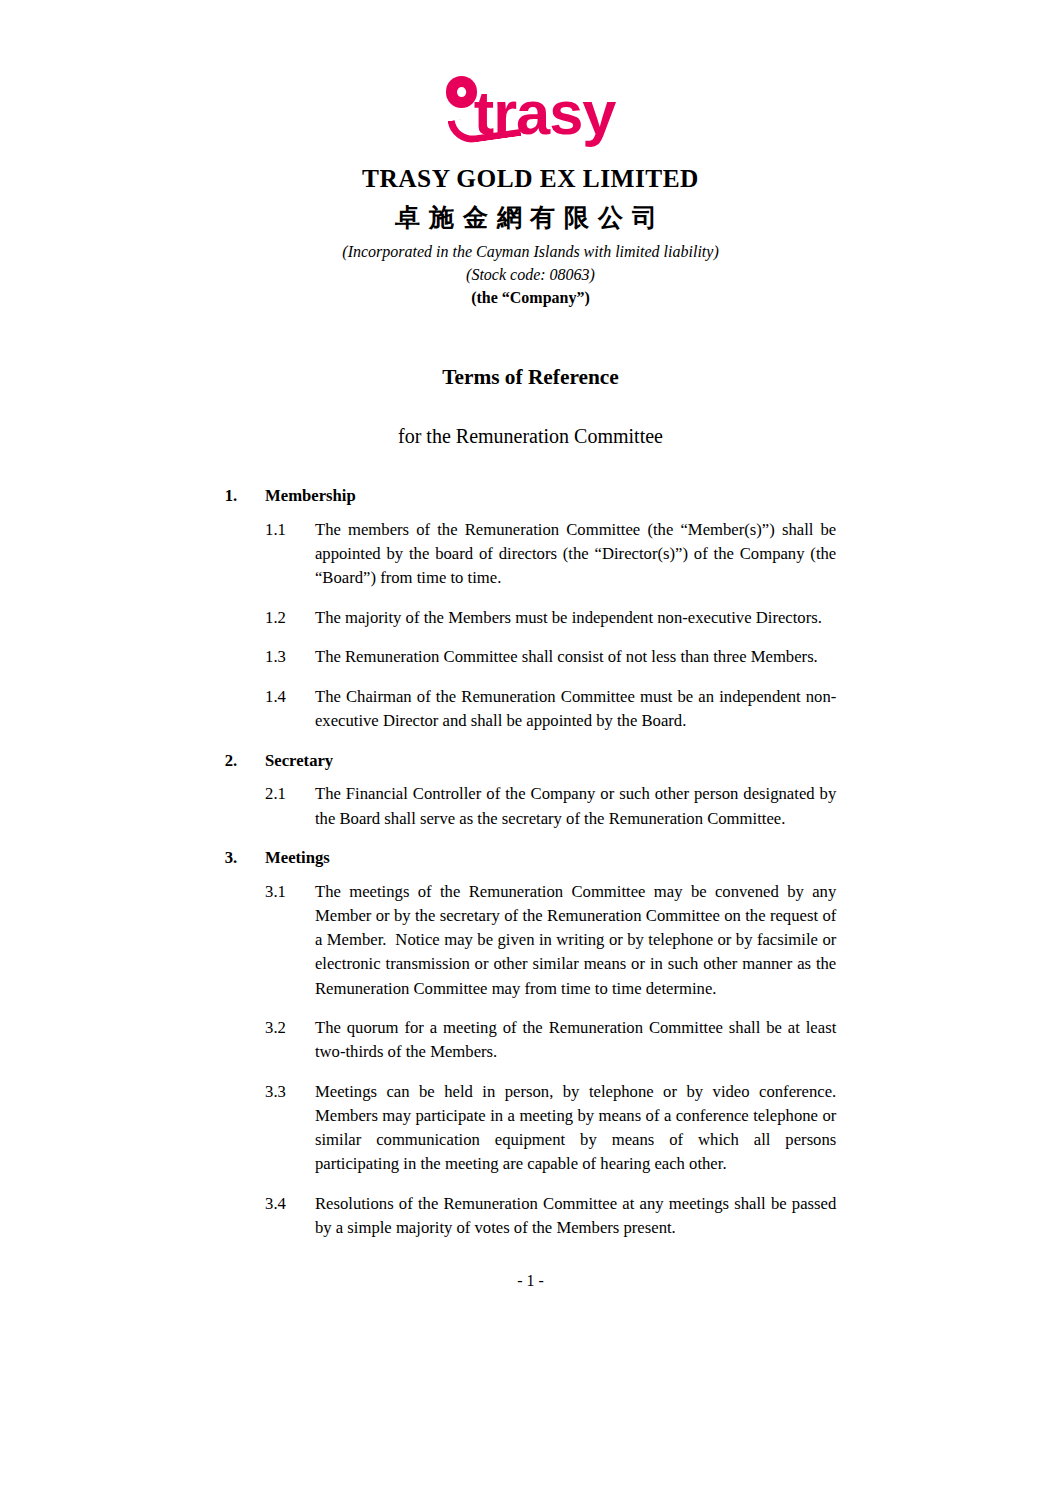trasy
TRASY GOLD EX LIMITED
卓施金網有限公司
(Incorporated in the Cayman Islands with limited liability)
(Stock code: 08063)
(the “Company”)
Terms of Reference
for the Remuneration Committee
1. Membership
1.1 The members of the Remuneration Committee (the “Member(s)”) shall be appointed by the board of directors (the “Director(s)”) of the Company (the “Board”) from time to time.
1.2 The majority of the Members must be independent non-executive Directors.
1.3 The Remuneration Committee shall consist of not less than three Members.
1.4 The Chairman of the Remuneration Committee must be an independent non-executive Director and shall be appointed by the Board.
2. Secretary
2.1 The Financial Controller of the Company or such other person designated by the Board shall serve as the secretary of the Remuneration Committee.
3. Meetings
3.1 The meetings of the Remuneration Committee may be convened by any Member or by the secretary of the Remuneration Committee on the request of a Member. Notice may be given in writing or by telephone or by facsimile or electronic transmission or other similar means or in such other manner as the Remuneration Committee may from time to time determine.
3.2 The quorum for a meeting of the Remuneration Committee shall be at least two-thirds of the Members.
3.3 Meetings can be held in person, by telephone or by video conference. Members may participate in a meeting by means of a conference telephone or similar communication equipment by means of which all persons participating in the meeting are capable of hearing each other.
3.4 Resolutions of the Remuneration Committee at any meetings shall be passed by a simple majority of votes of the Members present.
- 1 -